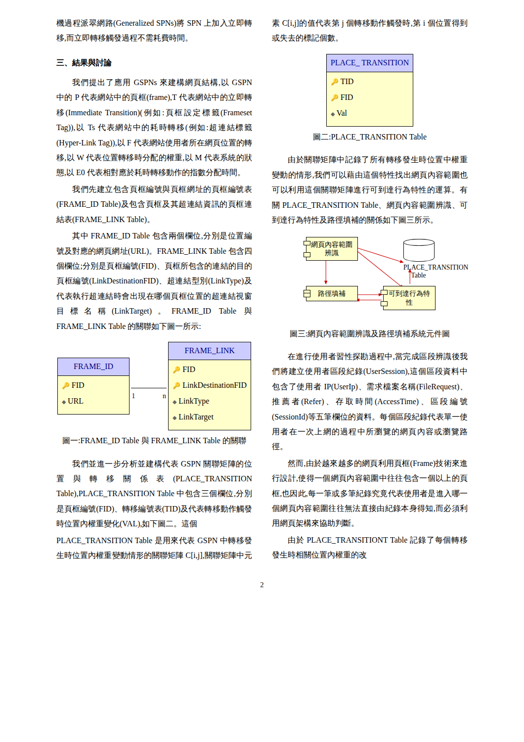機過程派翠網路(Generalized SPNs)將 SPN 上加入立即轉移,而立即轉移觸發過程不需耗費時間。
三、結果與討論
我們提出了應用 GSPNs 來建構網頁結構,以 GSPN 中的 P 代表網站中的頁框(frame),T 代表網站中的立即轉移(Immediate Transition)(例如:頁框設定標籤(Frameset Tag)),以 Ts 代表網站中的耗時轉移(例如:超連結標籤(Hyper-Link Tag)),以 F 代表網站使用者所在網頁位置的轉移,以 W 代表位置轉移時分配的權重,以 M 代表系統的狀態,以 E0 代表相對應於耗時轉移動作的指數分配時間。
我們先建立包含頁框編號與頁框網址的頁框編號表(FRAME_ID Table)及包含頁框及其超連結資訊的頁框連結表(FRAME_LINK Table)。
其中 FRAME_ID Table 包含兩個欄位,分別是位置編號及對應的網頁網址(URL)。FRAME_LINK Table 包含四個欄位;分別是頁框編號(FID)、頁框所包含的連結的目的頁框編號(LinkDestinationFID)、超連結型別(LinkType)及代表執行超連結時會出現在哪個頁框位置的超連結視窗目標名稱(LinkTarget)。FRAME_ID Table 與 FRAME_LINK Table 的關聯如下圖一所示:
FRAME_ID
FID
URL
1 n
FRAME_LINK
FID
LinkDestinationFID
LinkType
LinkTarget
圖一:FRAME_ID Table 與 FRAME_LINK Table 的關聯
我們並進一步分析並建構代表 GSPN 關聯矩陣的位置與轉移關係表(PLACE_TRANSITION Table),PLACE_TRANSITION Table 中包含三個欄位,分別是頁框編號(FID)、轉移編號表(TID)及代表轉移動作觸發時位置內權重變化(VAL),如下圖二。這個
PLACE_TRANSITION Table 是用來代表 GSPN 中轉移發生時位置內權重變動情形的關聯矩陣 C[i,j],關聯矩陣中元素 C[i,j]的值代表第 j 個轉移動作觸發時,第 i 個位置得到或失去的標記個數。
PLACE_ TRANSITION
TID
FID
Val
圖二:PLACE_TRANSITION Table
由於關聯矩陣中記錄了所有轉移發生時位置中權重變動的情形,我們可以藉由這個特性找出網頁內容範圍也可以利用這個關聯矩陣進行可到達行為特性的運算。有關 PLACE_TRANSITION Table、網頁內容範圍辨識、可到達行為特性及路徑填補的關係如下圖三所示。
網頁內容範圍
辨識
路徑填補
可到達行為特
性
PLACE_TRANSITION
Table
圖三:網頁內容範圍辨識及路徑填補系統元件圖
在進行使用者習性探勘過程中,當完成區段辨識後我們將建立使用者區段紀錄(UserSession),這個區段資料中包含了使用者 IP(UserIp)、需求檔案名稱(FileRequest)、推薦者(Refer)、存取時間(AccessTime)、區段編號(SessionId)等五筆欄位的資料。每個區段紀錄代表單一使用者在一次上網的過程中所瀏覽的網頁內容或瀏覽路徑。
然而,由於越來越多的網頁利用頁框(Frame)技術來進行設計,使得一個網頁內容範圍中往往包含一個以上的頁框,也因此,每一筆或多筆紀錄究竟代表使用者是進入哪一個網頁內容範圍往往無法直接由紀錄本身得知,而必須利用網頁架構來協助判斷。
由於 PLACE_TRANSITIONT Table 記錄了每個轉移發生時相關位置內權重的改
2